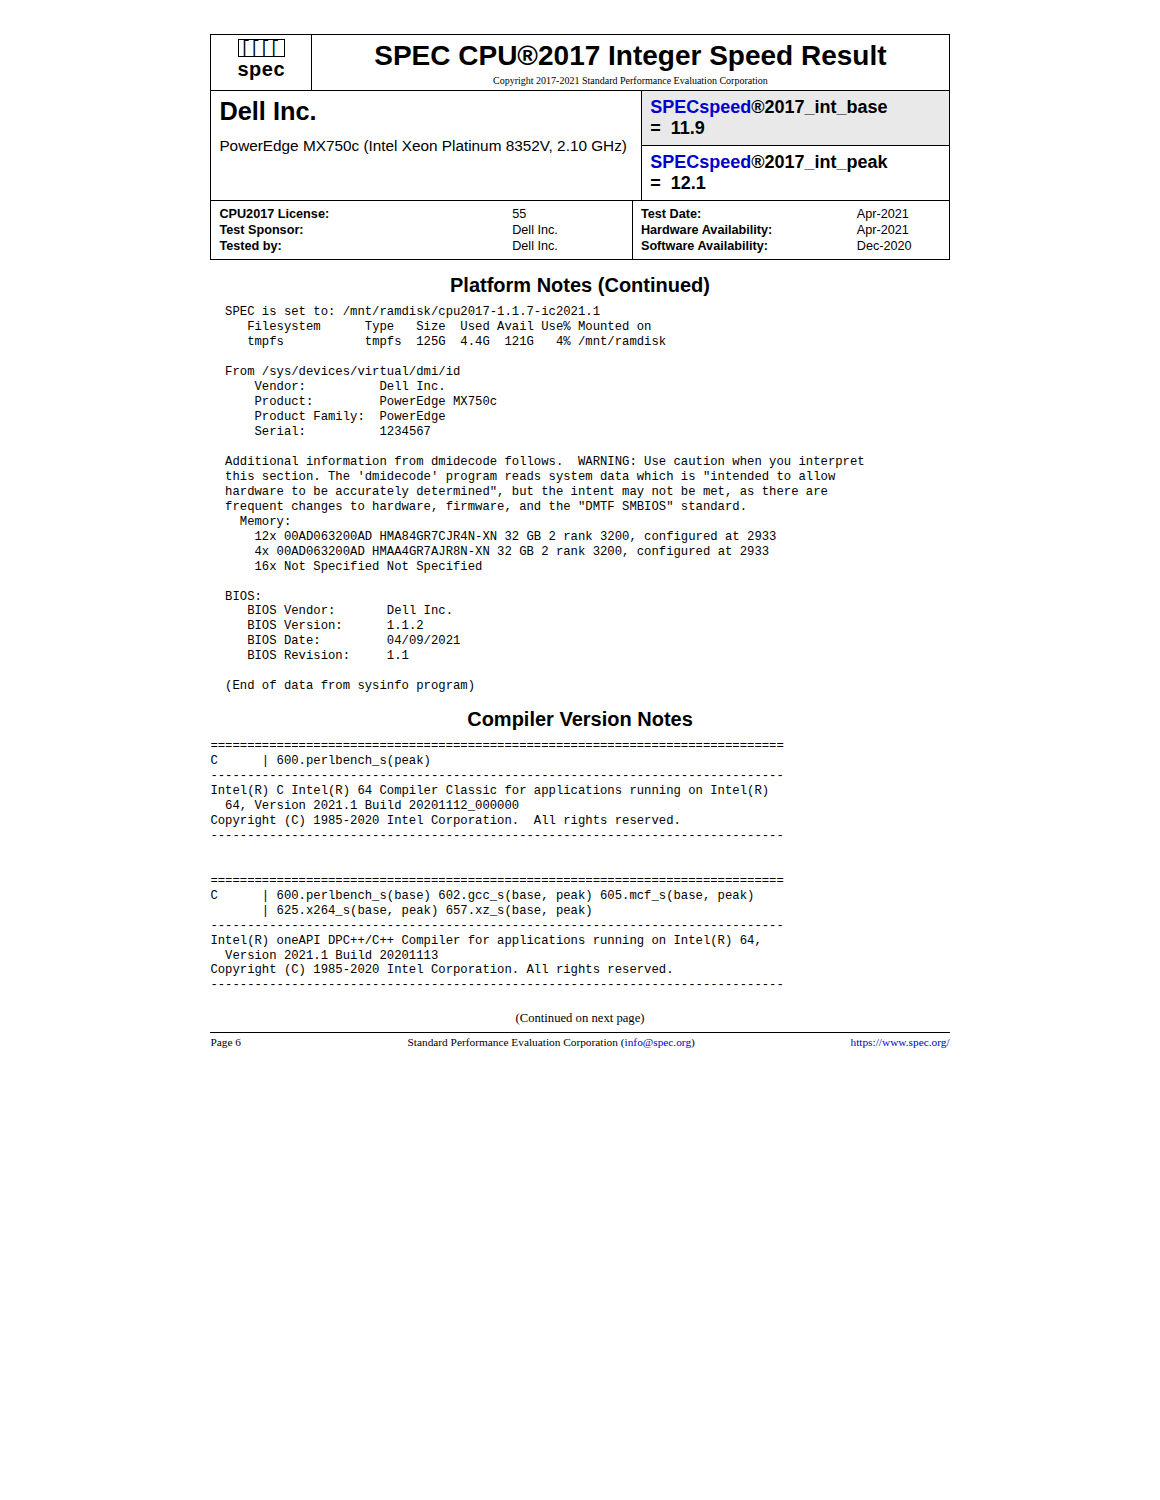⎡⎡⎡⎡
spec
SPEC CPU®2017 Integer Speed Result
Copyright 2017-2021 Standard Performance Evaluation Corporation
Dell Inc.
PowerEdge MX750c (Intel Xeon Platinum 8352V, 2.10 GHz)
SPECspeed®2017_int_base = 11.9
SPECspeed®2017_int_peak = 12.1
| CPU2017 License: | 55 |
| Test Sponsor: | Dell Inc. |
| Tested by: | Dell Inc. |
| Test Date: | Apr-2021 |
| Hardware Availability: | Apr-2021 |
| Software Availability: | Dec-2020 |
Platform Notes (Continued)
  SPEC is set to: /mnt/ramdisk/cpu2017-1.1.7-ic2021.1
     Filesystem      Type   Size  Used Avail Use% Mounted on
     tmpfs           tmpfs  125G  4.4G  121G   4% /mnt/ramdisk

  From /sys/devices/virtual/dmi/id
      Vendor:          Dell Inc.
      Product:         PowerEdge MX750c
      Product Family:  PowerEdge
      Serial:          1234567

  Additional information from dmidecode follows.  WARNING: Use caution when you interpret
  this section. The 'dmidecode' program reads system data which is "intended to allow
  hardware to be accurately determined", but the intent may not be met, as there are
  frequent changes to hardware, firmware, and the "DMTF SMBIOS" standard.
    Memory:
      12x 00AD063200AD HMA84GR7CJR4N-XN 32 GB 2 rank 3200, configured at 2933
      4x 00AD063200AD HMAA4GR7AJR8N-XN 32 GB 2 rank 3200, configured at 2933
      16x Not Specified Not Specified

  BIOS:
     BIOS Vendor:       Dell Inc.
     BIOS Version:      1.1.2
     BIOS Date:         04/09/2021
     BIOS Revision:     1.1

  (End of data from sysinfo program)
Compiler Version Notes
==============================================================================
C      | 600.perlbench_s(peak)
------------------------------------------------------------------------------
Intel(R) C Intel(R) 64 Compiler Classic for applications running on Intel(R)
  64, Version 2021.1 Build 20201112_000000
Copyright (C) 1985-2020 Intel Corporation.  All rights reserved.
------------------------------------------------------------------------------


==============================================================================
C      | 600.perlbench_s(base) 602.gcc_s(base, peak) 605.mcf_s(base, peak)
       | 625.x264_s(base, peak) 657.xz_s(base, peak)
------------------------------------------------------------------------------
Intel(R) oneAPI DPC++/C++ Compiler for applications running on Intel(R) 64,
  Version 2021.1 Build 20201113
Copyright (C) 1985-2020 Intel Corporation. All rights reserved.
------------------------------------------------------------------------------
(Continued on next page)
Page 6
Standard Performance Evaluation Corporation (info@spec.org)
https://www.spec.org/